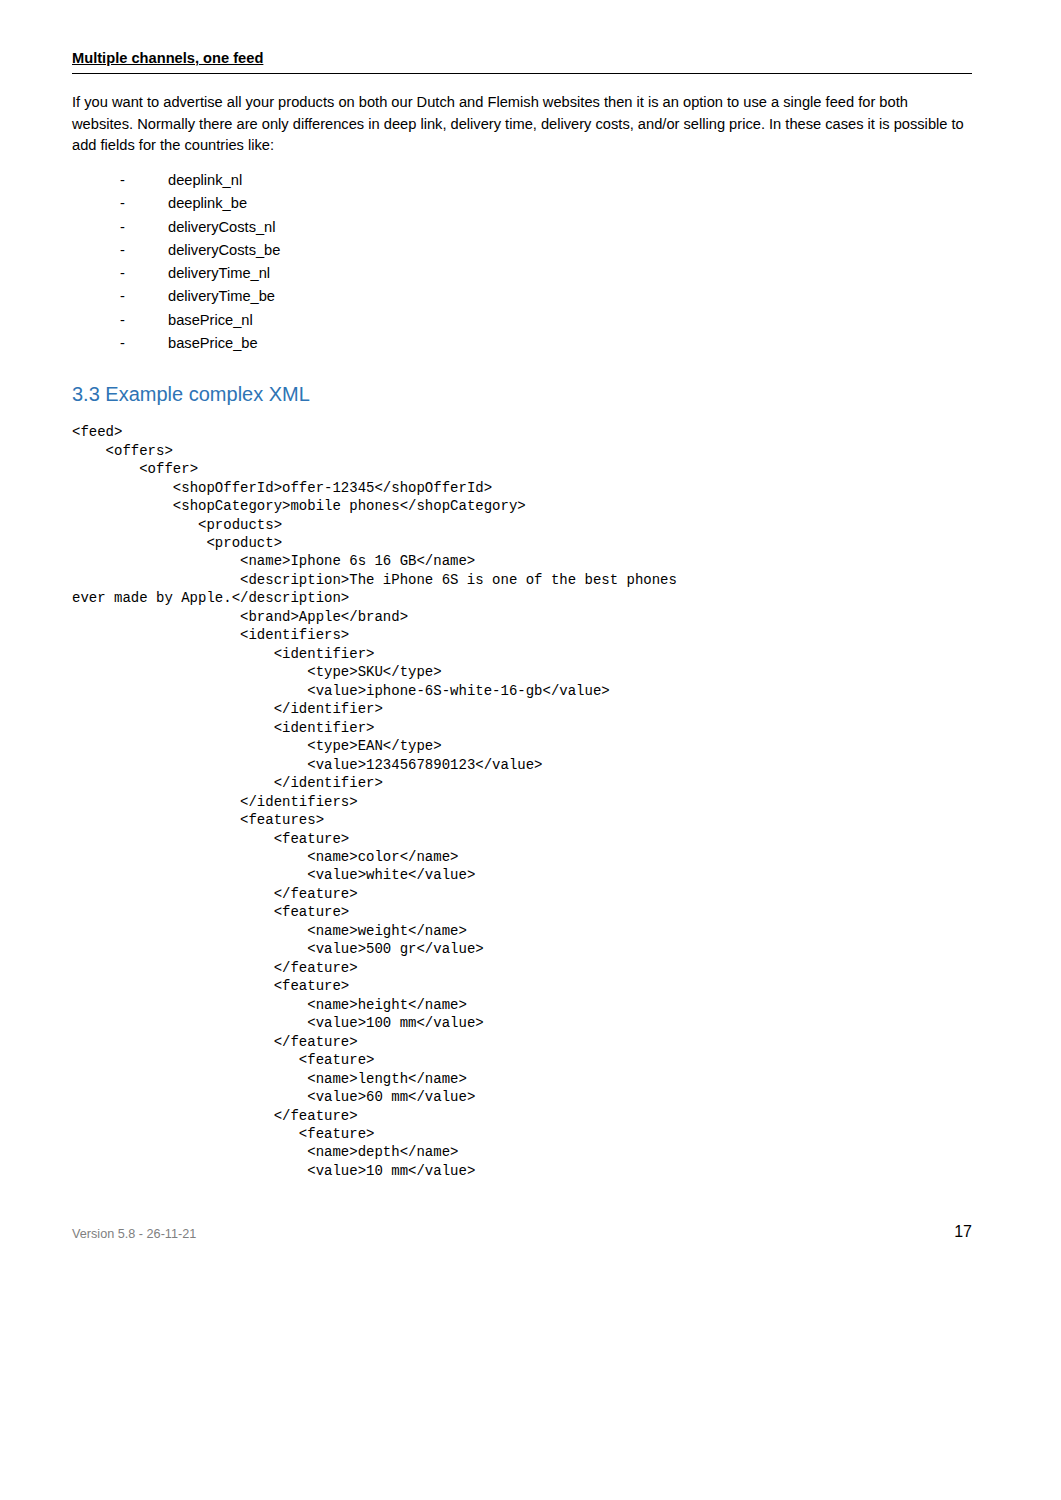Multiple channels, one feed
If you want to advertise all your products on both our Dutch and Flemish websites then it is an option to use a single feed for both websites. Normally there are only differences in deep link, delivery time, delivery costs, and/or selling price. In these cases it is possible to add fields for the countries like:
deeplink_nl
deeplink_be
deliveryCosts_nl
deliveryCosts_be
deliveryTime_nl
deliveryTime_be
basePrice_nl
basePrice_be
3.3 Example complex XML
<feed>
    <offers>
        <offer>
            <shopOfferId>offer-12345</shopOfferId>
            <shopCategory>mobile phones</shopCategory>
               <products>
                <product>
                    <name>Iphone 6s 16 GB</name>
                    <description>The iPhone 6S is one of the best phones
ever made by Apple.</description>
                    <brand>Apple</brand>
                    <identifiers>
                        <identifier>
                            <type>SKU</type>
                            <value>iphone-6S-white-16-gb</value>
                        </identifier>
                        <identifier>
                            <type>EAN</type>
                            <value>1234567890123</value>
                        </identifier>
                    </identifiers>
                    <features>
                        <feature>
                            <name>color</name>
                            <value>white</value>
                        </feature>
                        <feature>
                            <name>weight</name>
                            <value>500 gr</value>
                        </feature>
                        <feature>
                            <name>height</name>
                            <value>100 mm</value>
                        </feature>
                           <feature>
                            <name>length</name>
                            <value>60 mm</value>
                        </feature>
                           <feature>
                            <name>depth</name>
                            <value>10 mm</value>
Version 5.8 - 26-11-21 17